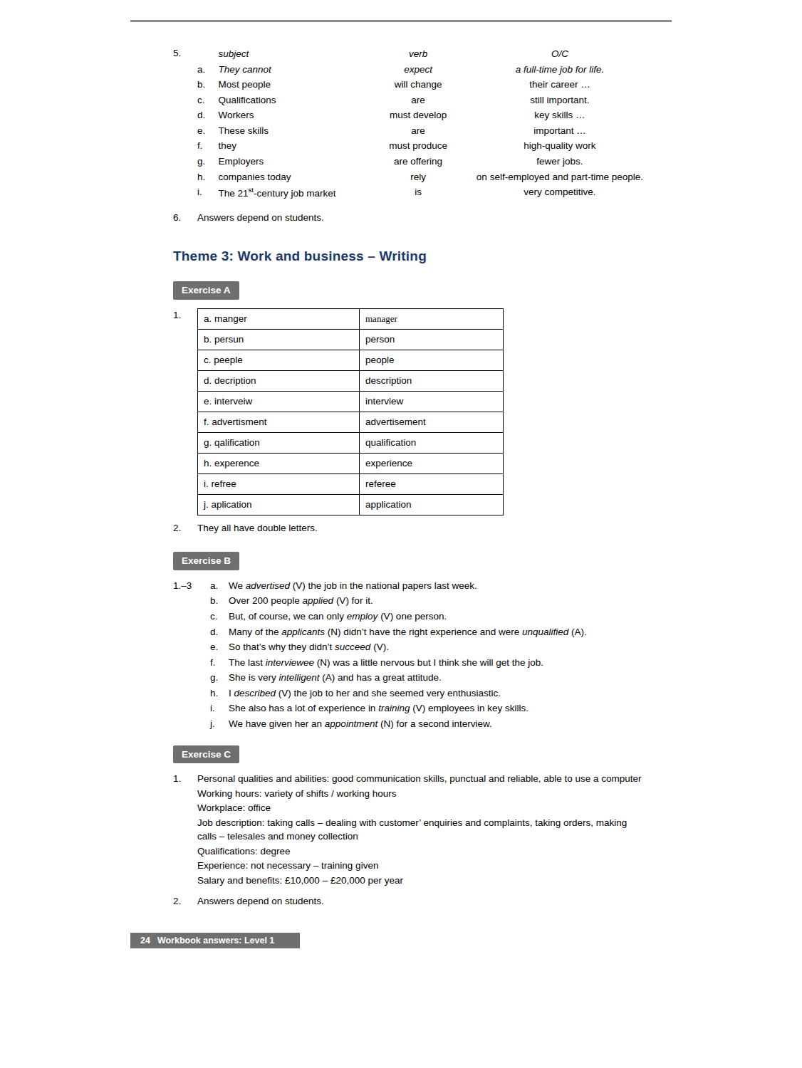5.
| | subject | verb | O/C |
| a. | They cannot | expect | a full-time job for life. |
| b. | Most people | will change | their career … |
| c. | Qualifications | are | still important. |
| d. | Workers | must develop | key skills … |
| e. | These skills | are | important … |
| f. | they | must produce | high-quality work |
| g. | Employers | are offering | fewer jobs. |
| h. | companies today | rely | on self-employed and part-time people. |
| i. | The 21 st -century job market | is | very competitive. |
6.
Answers depend on students.
Theme 3: Work and business – Writing
Exercise A
1.
| a. manger | manager |
| b. persun | person |
| c. peeple | people |
| d. decription | description |
| e. interveiw | interview |
| f. advertisment | advertisement |
| g. qalification | qualification |
| h. experence | experience |
| i. refree | referee |
| j. aplication | application |
2.
They all have double letters.
Exercise B
1.–3
a. We advertised (V) the job in the national papers last week.
b. Over 200 people applied (V) for it.
c. But, of course, we can only employ (V) one person.
d. Many of the applicants (N) didn’t have the right experience and were unqualified (A).
e. So that’s why they didn’t succeed (V).
f. The last interviewee (N) was a little nervous but I think she will get the job.
g. She is very intelligent (A) and has a great attitude.
h. I described (V) the job to her and she seemed very enthusiastic.
i. She also has a lot of experience in training (V) employees in key skills.
j. We have given her an appointment (N) for a second interview.
Exercise C
1.
Personal qualities and abilities: good communication skills, punctual and reliable, able to use a computer
Working hours: variety of shifts / working hours
Workplace: office
Job description: taking calls – dealing with customer’ enquiries and complaints, taking orders, making calls – telesales and money collection
Qualifications: degree
Experience: not necessary – training given
Salary and benefits: £10,000 – £20,000 per year
2.
Answers depend on students.
24 Workbook answers: Level 1